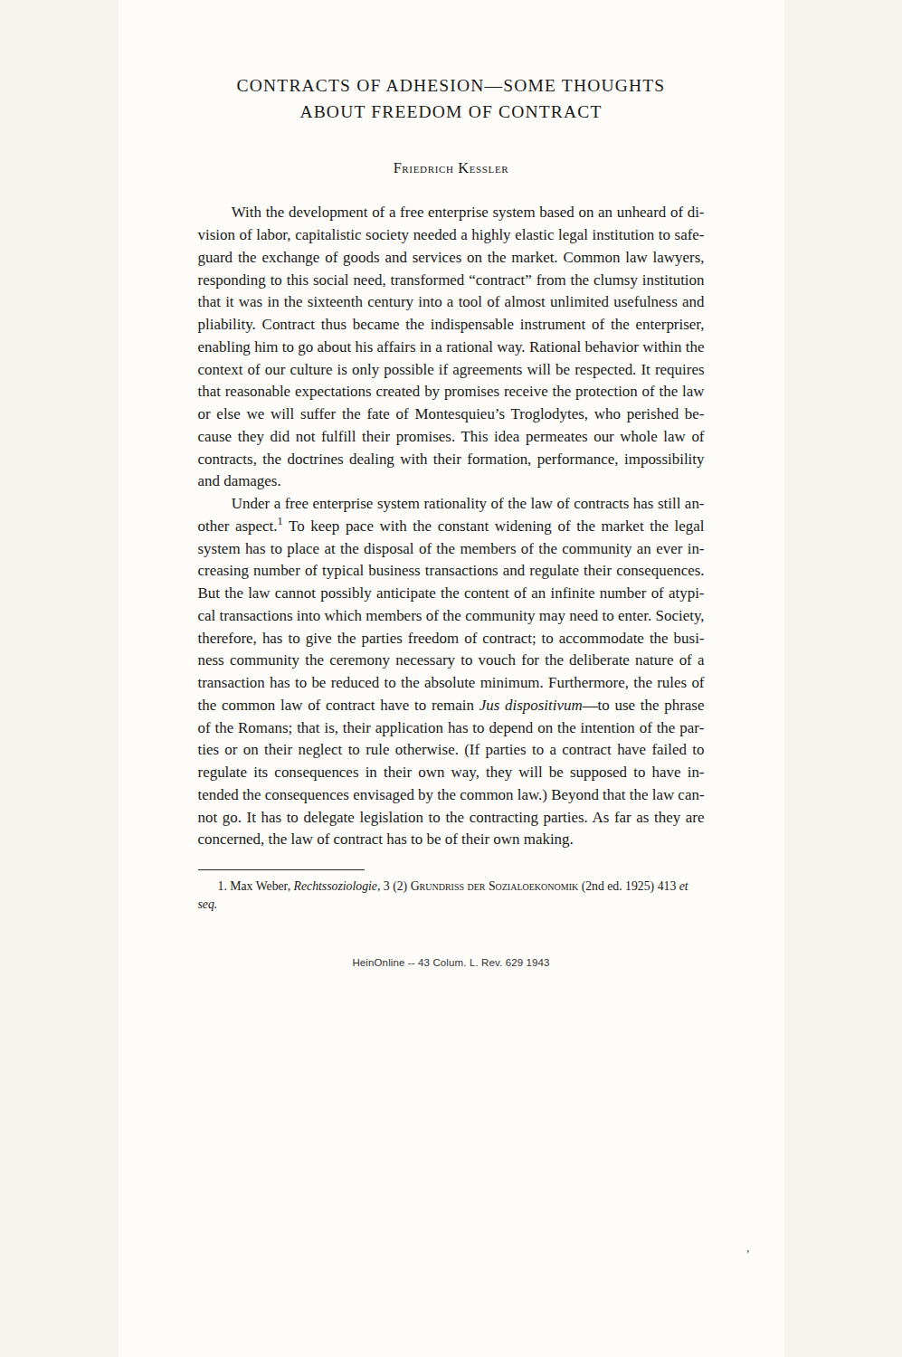Contracts of Adhesion—Some Thoughts
About Freedom of Contract
Friedrich Kessler
With the development of a free enterprise system based on an unheard of division of labor, capitalistic society needed a highly elastic legal institution to safeguard the exchange of goods and services on the market. Common law lawyers, responding to this social need, transformed “contract” from the clumsy institution that it was in the sixteenth century into a tool of almost unlimited usefulness and pliability. Contract thus became the indispensable instrument of the enterpriser, enabling him to go about his affairs in a rational way. Rational behavior within the context of our culture is only possible if agreements will be respected. It requires that reasonable expectations created by promises receive the protection of the law or else we will suffer the fate of Montesquieu’s Troglodytes, who perished because they did not fulfill their promises. This idea permeates our whole law of contracts, the doctrines dealing with their formation, performance, impossibility and damages.
Under a free enterprise system rationality of the law of contracts has still another aspect.1 To keep pace with the constant widening of the market the legal system has to place at the disposal of the members of the community an ever increasing number of typical business transactions and regulate their consequences. But the law cannot possibly anticipate the content of an infinite number of atypical transactions into which members of the community may need to enter. Society, therefore, has to give the parties freedom of contract; to accommodate the business community the ceremony necessary to vouch for the deliberate nature of a transaction has to be reduced to the absolute minimum. Furthermore, the rules of the common law of contract have to remain Jus dispositivum—to use the phrase of the Romans; that is, their application has to depend on the intention of the parties or on their neglect to rule otherwise. (If parties to a contract have failed to regulate its consequences in their own way, they will be supposed to have intended the consequences envisaged by the common law.) Beyond that the law cannot go. It has to delegate legislation to the contracting parties. As far as they are concerned, the law of contract has to be of their own making.
1. Max Weber, Rechtssoziologie, 3 (2) Grundriss der Sozialoekonomik (2nd ed. 1925) 413 et seq.
’
HeinOnline -- 43 Colum. L. Rev. 629 1943